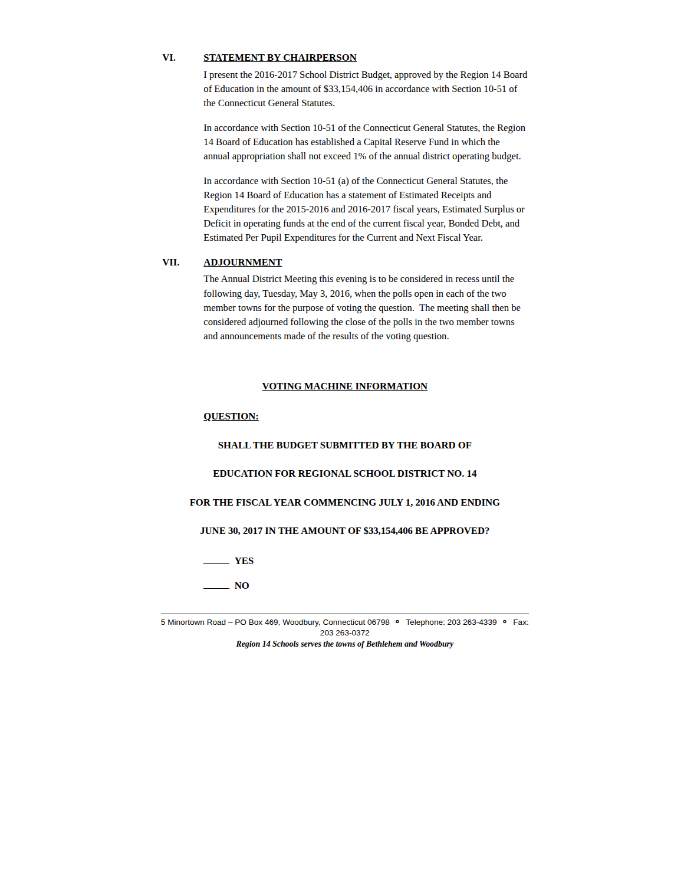VI.
STATEMENT BY CHAIRPERSON
I present the 2016-2017 School District Budget, approved by the Region 14 Board of Education in the amount of $33,154,406 in accordance with Section 10-51 of the Connecticut General Statutes.
In accordance with Section 10-51 of the Connecticut General Statutes, the Region 14 Board of Education has established a Capital Reserve Fund in which the annual appropriation shall not exceed 1% of the annual district operating budget.
In accordance with Section 10-51 (a) of the Connecticut General Statutes, the Region 14 Board of Education has a statement of Estimated Receipts and Expenditures for the 2015-2016 and 2016-2017 fiscal years, Estimated Surplus or Deficit in operating funds at the end of the current fiscal year, Bonded Debt, and Estimated Per Pupil Expenditures for the Current and Next Fiscal Year.
VII.
ADJOURNMENT
The Annual District Meeting this evening is to be considered in recess until the following day, Tuesday, May 3, 2016, when the polls open in each of the two member towns for the purpose of voting the question. The meeting shall then be considered adjourned following the close of the polls in the two member towns and announcements made of the results of the voting question.
VOTING MACHINE INFORMATION
QUESTION:
SHALL THE BUDGET SUBMITTED BY THE BOARD OF
EDUCATION FOR REGIONAL SCHOOL DISTRICT NO. 14
FOR THE FISCAL YEAR COMMENCING JULY 1, 2016 AND ENDING
JUNE 30, 2017 IN THE AMOUNT OF $33,154,406 BE APPROVED?
YES
NO
5 Minortown Road – PO Box 469, Woodbury, Connecticut 06798 ⚬ Telephone: 203 263-4339 ⚬ Fax: 203 263-0372
Region 14 Schools serves the towns of Bethlehem and Woodbury